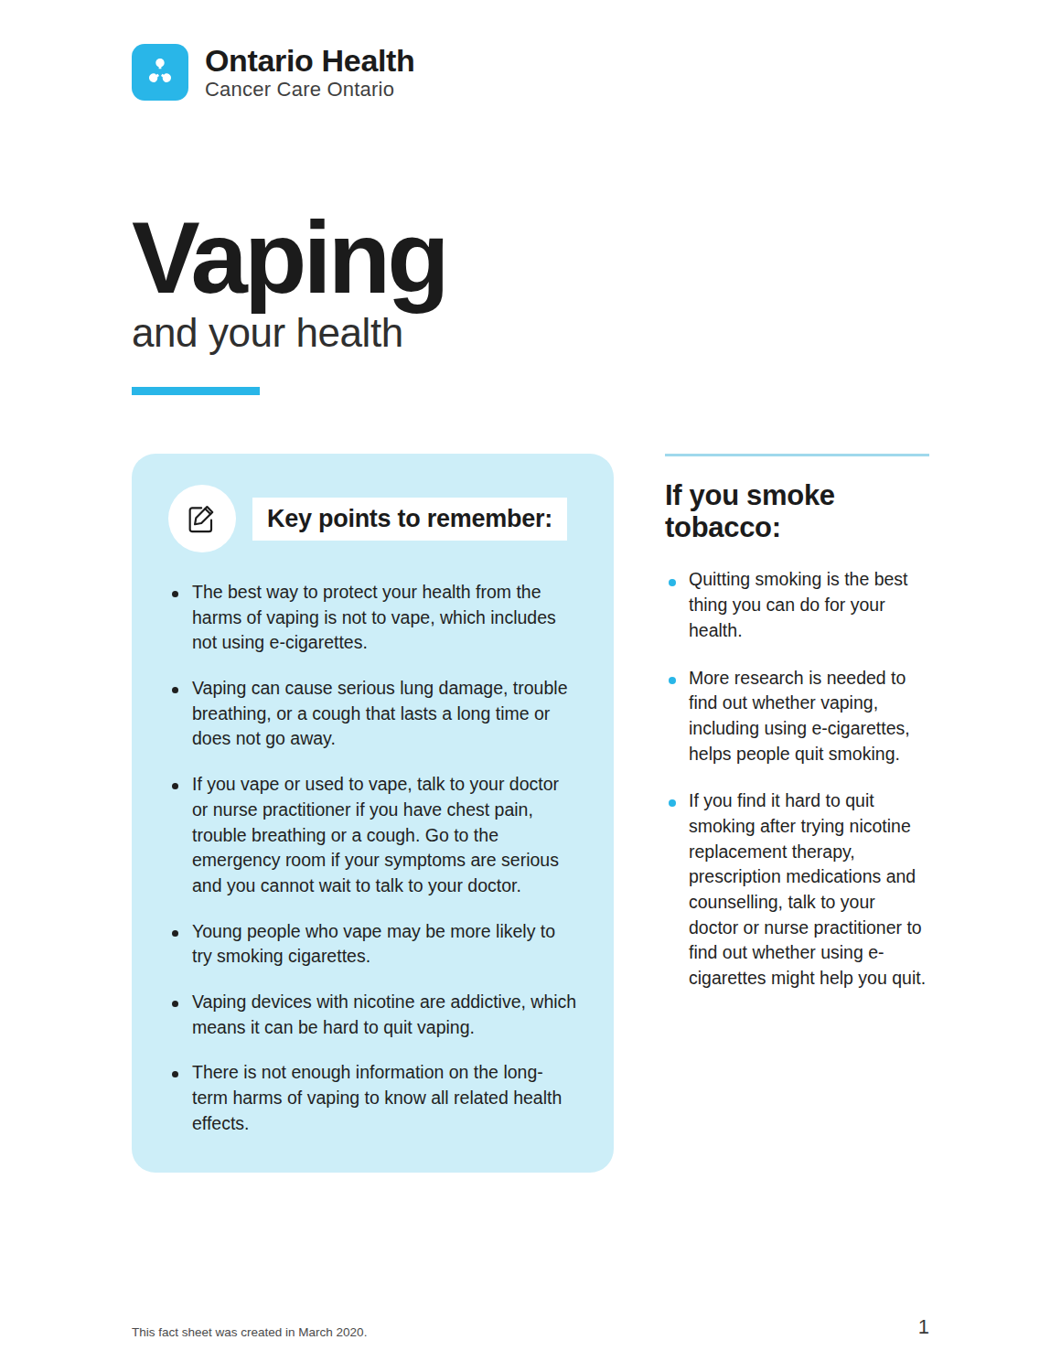Ontario Health
Cancer Care Ontario
Vaping
and your health
Key points to remember:
The best way to protect your health from the harms of vaping is not to vape, which includes not using e-cigarettes.
Vaping can cause serious lung damage, trouble breathing, or a cough that lasts a long time or does not go away.
If you vape or used to vape, talk to your doctor or nurse practitioner if you have chest pain, trouble breathing or a cough. Go to the emergency room if your symptoms are serious and you cannot wait to talk to your doctor.
Young people who vape may be more likely to try smoking cigarettes.
Vaping devices with nicotine are addictive, which means it can be hard to quit vaping.
There is not enough information on the long-term harms of vaping to know all related health effects.
If you smoke
tobacco:
Quitting smoking is the best thing you can do for your health.
More research is needed to find out whether vaping, including using e-cigarettes, helps people quit smoking.
If you find it hard to quit smoking after trying nicotine replacement therapy, prescription medications and counselling, talk to your doctor or nurse practitioner to find out whether using e-cigarettes might help you quit.
This fact sheet was created in March 2020.
1